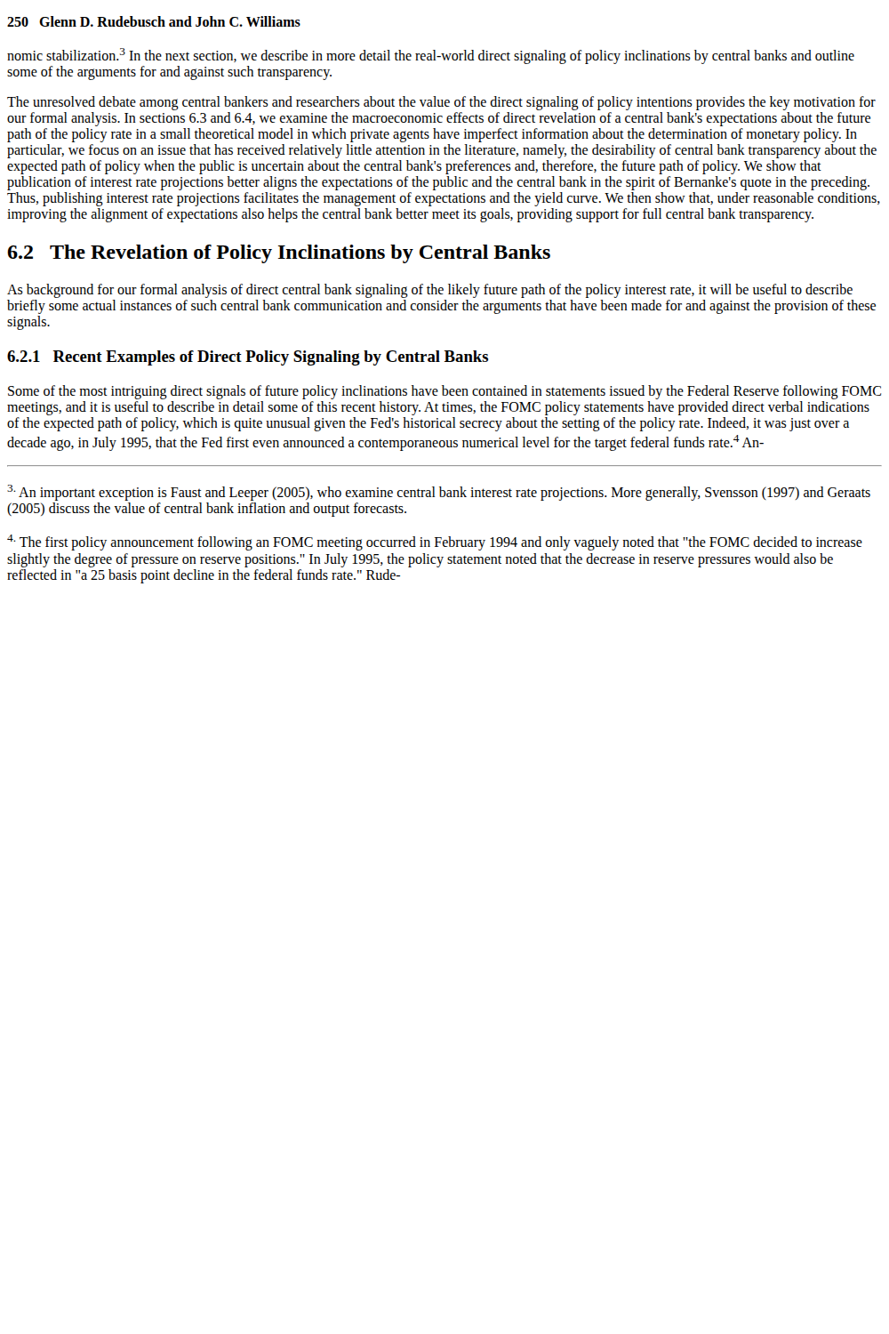250 Glenn D. Rudebusch and John C. Williams
nomic stabilization.3 In the next section, we describe in more detail the real-world direct signaling of policy inclinations by central banks and outline some of the arguments for and against such transparency.
The unresolved debate among central bankers and researchers about the value of the direct signaling of policy intentions provides the key motivation for our formal analysis. In sections 6.3 and 6.4, we examine the macroeconomic effects of direct revelation of a central bank's expectations about the future path of the policy rate in a small theoretical model in which private agents have imperfect information about the determination of monetary policy. In particular, we focus on an issue that has received relatively little attention in the literature, namely, the desirability of central bank transparency about the expected path of policy when the public is uncertain about the central bank's preferences and, therefore, the future path of policy. We show that publication of interest rate projections better aligns the expectations of the public and the central bank in the spirit of Bernanke's quote in the preceding. Thus, publishing interest rate projections facilitates the management of expectations and the yield curve. We then show that, under reasonable conditions, improving the alignment of expectations also helps the central bank better meet its goals, providing support for full central bank transparency.
6.2 The Revelation of Policy Inclinations by Central Banks
As background for our formal analysis of direct central bank signaling of the likely future path of the policy interest rate, it will be useful to describe briefly some actual instances of such central bank communication and consider the arguments that have been made for and against the provision of these signals.
6.2.1 Recent Examples of Direct Policy Signaling by Central Banks
Some of the most intriguing direct signals of future policy inclinations have been contained in statements issued by the Federal Reserve following FOMC meetings, and it is useful to describe in detail some of this recent history. At times, the FOMC policy statements have provided direct verbal indications of the expected path of policy, which is quite unusual given the Fed's historical secrecy about the setting of the policy rate. Indeed, it was just over a decade ago, in July 1995, that the Fed first even announced a contemporaneous numerical level for the target federal funds rate.4 An-
3. An important exception is Faust and Leeper (2005), who examine central bank interest rate projections. More generally, Svensson (1997) and Geraats (2005) discuss the value of central bank inflation and output forecasts.
4. The first policy announcement following an FOMC meeting occurred in February 1994 and only vaguely noted that "the FOMC decided to increase slightly the degree of pressure on reserve positions." In July 1995, the policy statement noted that the decrease in reserve pressures would also be reflected in "a 25 basis point decline in the federal funds rate." Rude-